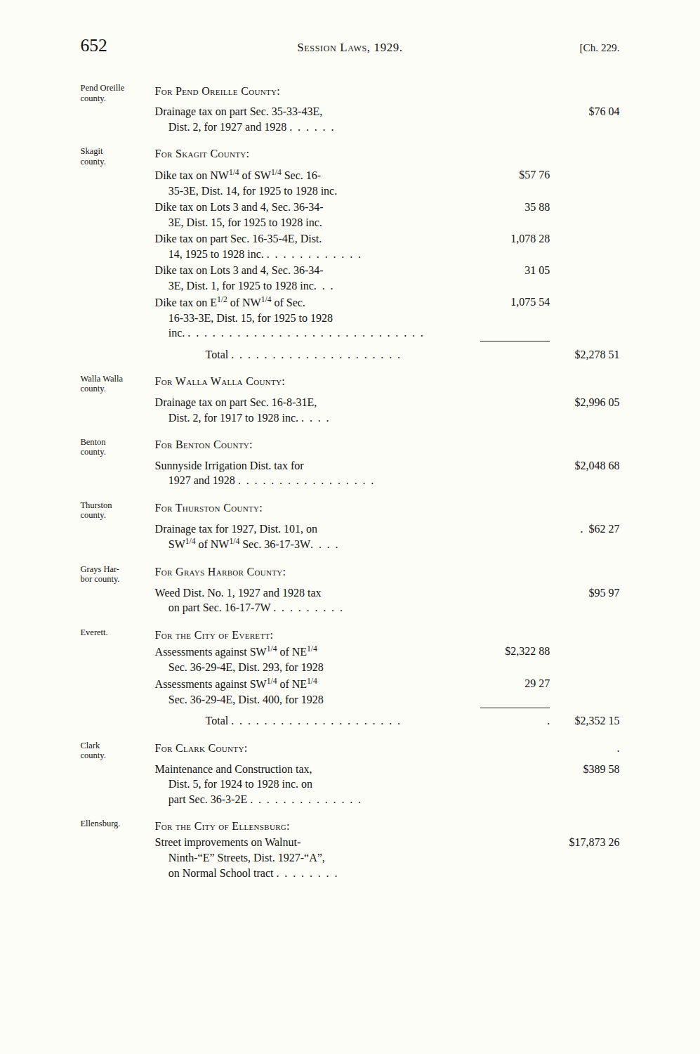652
Session Laws, 1929.
[Ch. 229.
| Pend Oreille county. | For Pend Oreille County: | | |
| | Drainage tax on part Sec. 35-33-43E, Dist. 2, for 1927 and 1928 . . . . . . | | $76 04 |
| Skagit county. | For Skagit County: | | |
| | Dike tax on NW 1/4 of SW 1/4 Sec. 16- 35-3E, Dist. 14, for 1925 to 1928 inc. | $57 76 | |
| | Dike tax on Lots 3 and 4, Sec. 36-34- 3E, Dist. 15, for 1925 to 1928 inc. | 35 88 | |
| | Dike tax on part Sec. 16-35-4E, Dist. 14, 1925 to 1928 inc. . . . . . . . . . . . . | 1,078 28 | |
| | Dike tax on Lots 3 and 4, Sec. 36-34- 3E, Dist. 1, for 1925 to 1928 inc . . . | 31 05 | |
| | Dike tax on E 1/2 of NW 1/4 of Sec. 16-33-3E, Dist. 15, for 1925 to 1928 inc. . . . . . . . . . . . . . . . . . . . . . . . . . . . . . | 1,075 54 | |
| | Total . . . . . . . . . . . . . . . . . . . . . | | $2,278 51 |
| Walla Walla county. | For Walla Walla County: | | |
| | Drainage tax on part Sec. 16-8-31E, Dist. 2, for 1917 to 1928 inc. . . . . | | $2,996 05 |
| Benton county. | For Benton County: | | |
| | Sunnyside Irrigation Dist. tax for 1927 and 1928 . . . . . . . . . . . . . . . . . | | $2,048 68 |
| Thurston county. | For Thurston County: | | |
| | Drainage tax for 1927, Dist. 101, on SW 1/4 of NW 1/4 Sec. 36-17-3W . . . . | | . $62 27 |
| Grays Har- bor county. | For Grays Harbor County: | | |
| | Weed Dist. No. 1, 1927 and 1928 tax on part Sec. 16-17-7W . . . . . . . . . | | $95 97 |
| Everett. | For the City of Everett: | | |
| | Assessments against SW 1/4 of NE 1/4 Sec. 36-29-4E, Dist. 293, for 1928 | $2,322 88 | |
| | Assessments against SW 1/4 of NE 1/4 Sec. 36-29-4E, Dist. 400, for 1928 | 29 27 | |
| | Total . . . . . . . . . . . . . . . . . . . . . | . | $2,352 15 |
| Clark county. | For Clark County: | | . |
| | Maintenance and Construction tax, Dist. 5, for 1924 to 1928 inc. on part Sec. 36-3-2E . . . . . . . . . . . . . . | | $389 58 |
| Ellensburg. | For the City of Ellensburg: | | |
| | Street improvements on Walnut- Ninth-“E” Streets, Dist. 1927-“A”, on Normal School tract . . . . . . . . | | $17,873 26 |